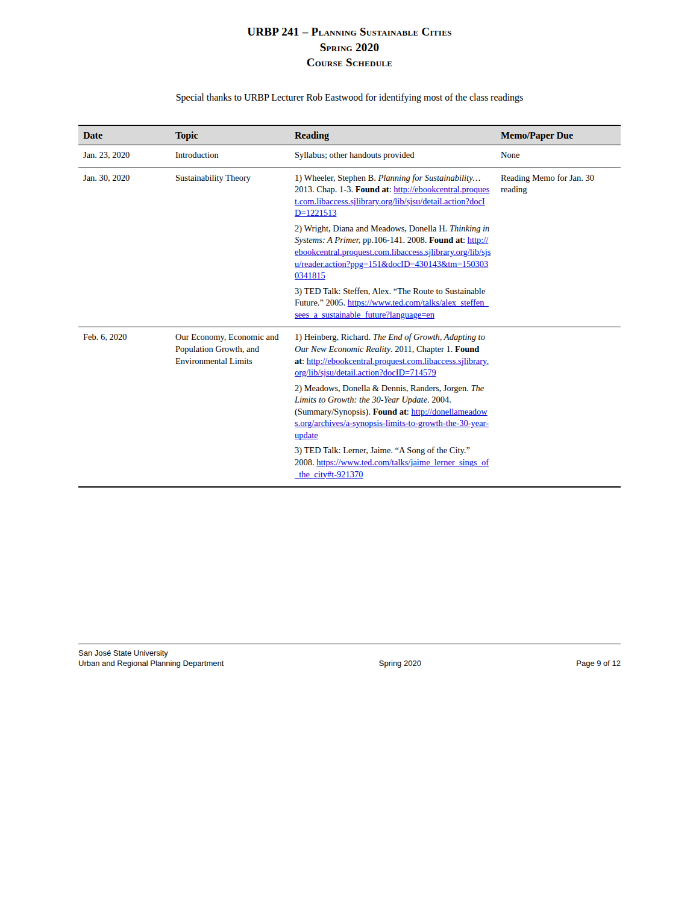URBP 241 – Planning Sustainable Cities
Spring 2020
Course Schedule
Special thanks to URBP Lecturer Rob Eastwood for identifying most of the class readings
| Date | Topic | Reading | Memo/Paper Due |
| --- | --- | --- | --- |
| Jan. 23, 2020 | Introduction | Syllabus; other handouts provided | None |
| Jan. 30, 2020 | Sustainability Theory | 1) Wheeler, Stephen B. Planning for Sustainability… 2013. Chap. 1-3. Found at : http://ebookcentral.proquest.com.libaccess.sjlibrary.org/lib/sjsu/detail.action?docID=1221513 2) Wright, Diana and Meadows, Donella H. Thinking in Systems: A Primer, pp.106-141. 2008. Found at : http://ebookcentral.proquest.com.libaccess.sjlibrary.org/lib/sjsu/reader.action?ppg=151&docID=430143&tm=1503030341815 3) TED Talk: Steffen, Alex. “The Route to Sustainable Future.” 2005. https://www.ted.com/talks/alex_steffen_sees_a_sustainable_future?language=en | Reading Memo for Jan. 30 reading |
| Feb. 6, 2020 | Our Economy, Economic and Population Growth, and Environmental Limits | 1) Heinberg, Richard. The End of Growth, Adapting to Our New Economic Reality . 2011, Chapter 1. Found at : http://ebookcentral.proquest.com.libaccess.sjlibrary.org/lib/sjsu/detail.action?docID=714579 2) Meadows, Donella & Dennis, Randers, Jorgen. The Limits to Growth: the 30-Year Update . 2004. (Summary/Synopsis). Found at : http://donellameadows.org/archives/a-synopsis-limits-to-growth-the-30-year-update 3) TED Talk: Lerner, Jaime. “A Song of the City.” 2008. https://www.ted.com/talks/jaime_lerner_sings_of_the_city#t-921370 | |
San José State University
Urban and Regional Planning Department
Spring 2020
Page 9 of 12